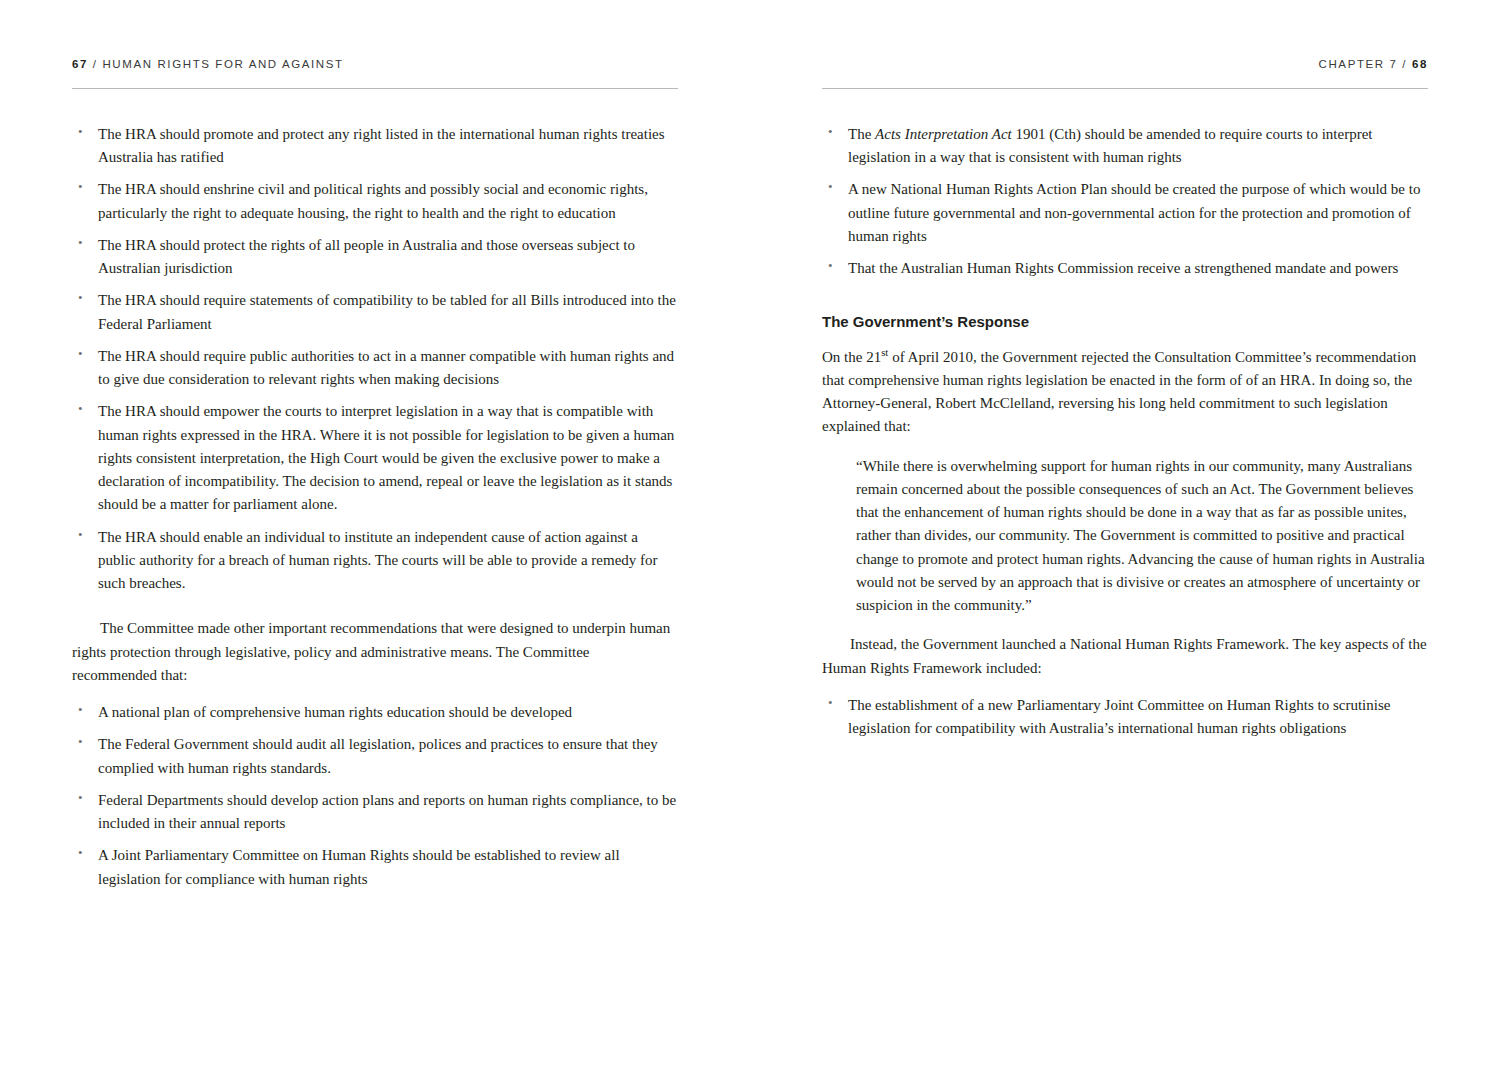67 / Human Rights for and Against
The HRA should promote and protect any right listed in the international human rights treaties Australia has ratified
The HRA should enshrine civil and political rights and possibly social and economic rights, particularly the right to adequate housing, the right to health and the right to education
The HRA should protect the rights of all people in Australia and those overseas subject to Australian jurisdiction
The HRA should require statements of compatibility to be tabled for all Bills introduced into the Federal Parliament
The HRA should require public authorities to act in a manner compatible with human rights and to give due consideration to relevant rights when making decisions
The HRA should empower the courts to interpret legislation in a way that is compatible with human rights expressed in the HRA. Where it is not possible for legislation to be given a human rights consistent interpretation, the High Court would be given the exclusive power to make a declaration of incompatibility. The decision to amend, repeal or leave the legislation as it stands should be a matter for parliament alone.
The HRA should enable an individual to institute an independent cause of action against a public authority for a breach of human rights. The courts will be able to provide a remedy for such breaches.
The Committee made other important recommendations that were designed to underpin human rights protection through legislative, policy and administrative means. The Committee recommended that:
A national plan of comprehensive human rights education should be developed
The Federal Government should audit all legislation, polices and practices to ensure that they complied with human rights standards.
Federal Departments should develop action plans and reports on human rights compliance, to be included in their annual reports
A Joint Parliamentary Committee on Human Rights should be established to review all legislation for compliance with human rights
Chapter 7 / 68
The Acts Interpretation Act 1901 (Cth) should be amended to require courts to interpret legislation in a way that is consistent with human rights
A new National Human Rights Action Plan should be created the purpose of which would be to outline future governmental and non-governmental action for the protection and promotion of human rights
That the Australian Human Rights Commission receive a strengthened mandate and powers
The Government’s Response
On the 21st of April 2010, the Government rejected the Consultation Committee’s recommendation that comprehensive human rights legislation be enacted in the form of of an HRA. In doing so, the Attorney-General, Robert McClelland, reversing his long held commitment to such legislation explained that:
“While there is overwhelming support for human rights in our community, many Australians remain concerned about the possible consequences of such an Act. The Government believes that the enhancement of human rights should be done in a way that as far as possible unites, rather than divides, our community. The Government is committed to positive and practical change to promote and protect human rights. Advancing the cause of human rights in Australia would not be served by an approach that is divisive or creates an atmosphere of uncertainty or suspicion in the community.”
Instead, the Government launched a National Human Rights Framework. The key aspects of the Human Rights Framework included:
The establishment of a new Parliamentary Joint Committee on Human Rights to scrutinise legislation for compatibility with Australia’s international human rights obligations